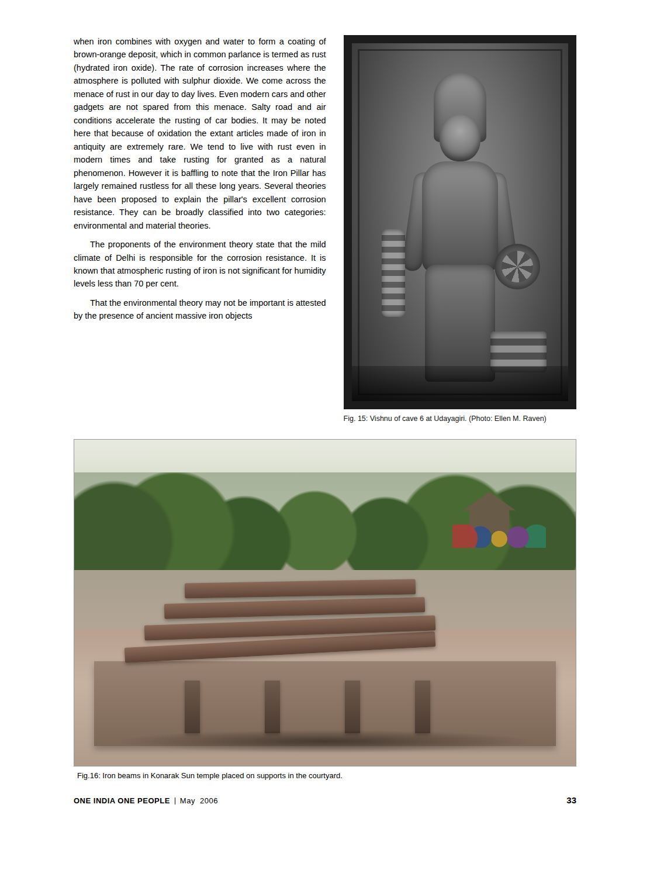when iron combines with oxygen and water to form a coating of brown-orange deposit, which in common parlance is termed as rust (hydrated iron oxide). The rate of corrosion increases where the atmosphere is polluted with sulphur dioxide. We come across the menace of rust in our day to day lives. Even modern cars and other gadgets are not spared from this menace. Salty road and air conditions accelerate the rusting of car bodies. It may be noted here that because of oxidation the extant articles made of iron in antiquity are extremely rare. We tend to live with rust even in modern times and take rusting for granted as a natural phenomenon. However it is baffling to note that the Iron Pillar has largely remained rustless for all these long years. Several theories have been proposed to explain the pillar's excellent corrosion resistance. They can be broadly classified into two categories: environmental and material theories.
The proponents of the environment theory state that the mild climate of Delhi is responsible for the corrosion resistance. It is known that atmospheric rusting of iron is not significant for humidity levels less than 70 per cent.
That the environmental theory may not be important is attested by the presence of ancient massive iron objects
Fig. 15: Vishnu of cave 6 at Udayagiri. (Photo: Ellen M. Raven)
Fig.16: Iron beams in Konarak Sun temple placed on supports in the courtyard.
ONE INDIA ONE PEOPLE May 2006
33